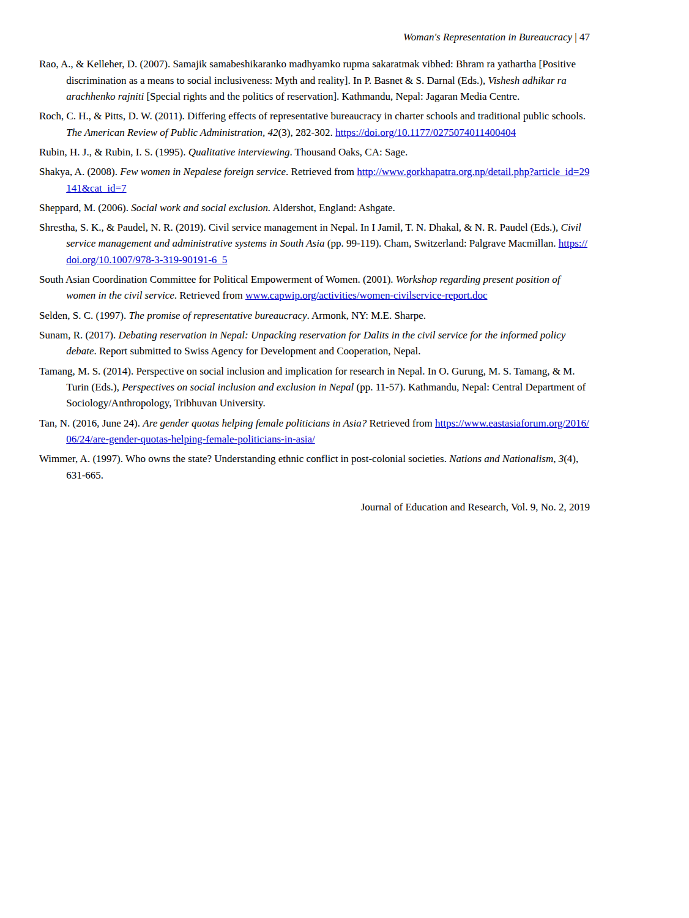Woman's Representation in Bureaucracy | 47
Rao, A., & Kelleher, D. (2007). Samajik samabeshikaranko madhyamko rupma sakaratmak vibhed: Bhram ra yathartha [Positive discrimination as a means to social inclusiveness: Myth and reality]. In P. Basnet & S. Darnal (Eds.), Vishesh adhikar ra arachhenko rajniti [Special rights and the politics of reservation]. Kathmandu, Nepal: Jagaran Media Centre.
Roch, C. H., & Pitts, D. W. (2011). Differing effects of representative bureaucracy in charter schools and traditional public schools. The American Review of Public Administration, 42(3), 282-302. https://doi.org/10.1177/0275074011400404
Rubin, H. J., & Rubin, I. S. (1995). Qualitative interviewing. Thousand Oaks, CA: Sage.
Shakya, A. (2008). Few women in Nepalese foreign service. Retrieved from http://www.gorkhapatra.org.np/detail.php?article_id=29141&cat_id=7
Sheppard, M. (2006). Social work and social exclusion. Aldershot, England: Ashgate.
Shrestha, S. K., & Paudel, N. R. (2019). Civil service management in Nepal. In I Jamil, T. N. Dhakal, & N. R. Paudel (Eds.), Civil service management and administrative systems in South Asia (pp. 99-119). Cham, Switzerland: Palgrave Macmillan. https://doi.org/10.1007/978-3-319-90191-6_5
South Asian Coordination Committee for Political Empowerment of Women. (2001). Workshop regarding present position of women in the civil service. Retrieved from www.capwip.org/activities/women-civilservice-report.doc
Selden, S. C. (1997). The promise of representative bureaucracy. Armonk, NY: M.E. Sharpe.
Sunam, R. (2017). Debating reservation in Nepal: Unpacking reservation for Dalits in the civil service for the informed policy debate. Report submitted to Swiss Agency for Development and Cooperation, Nepal.
Tamang, M. S. (2014). Perspective on social inclusion and implication for research in Nepal. In O. Gurung, M. S. Tamang, & M. Turin (Eds.), Perspectives on social inclusion and exclusion in Nepal (pp. 11-57). Kathmandu, Nepal: Central Department of Sociology/Anthropology, Tribhuvan University.
Tan, N. (2016, June 24). Are gender quotas helping female politicians in Asia? Retrieved from https://www.eastasiaforum.org/2016/06/24/are-gender-quotas-helping-female-politicians-in-asia/
Wimmer, A. (1997). Who owns the state? Understanding ethnic conflict in post-colonial societies. Nations and Nationalism, 3(4), 631-665.
Journal of Education and Research, Vol. 9, No. 2, 2019